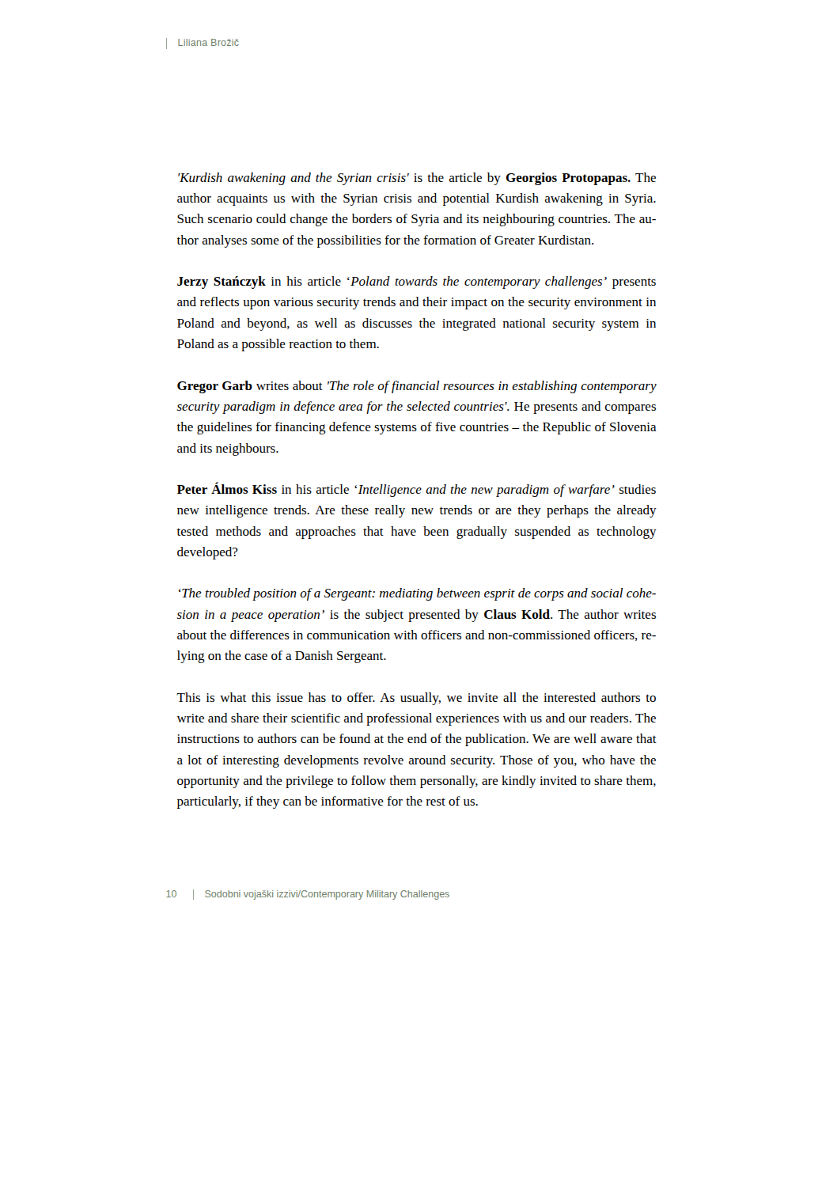Liliana Brožič
'Kurdish awakening and the Syrian crisis' is the article by Georgios Protopapas. The author acquaints us with the Syrian crisis and potential Kurdish awakening in Syria. Such scenario could change the borders of Syria and its neighbouring countries. The author analyses some of the possibilities for the formation of Greater Kurdistan.
Jerzy Stańczyk in his article ‘Poland towards the contemporary challenges’ presents and reflects upon various security trends and their impact on the security environment in Poland and beyond, as well as discusses the integrated national security system in Poland as a possible reaction to them.
Gregor Garb writes about 'The role of financial resources in establishing contemporary security paradigm in defence area for the selected countries'. He presents and compares the guidelines for financing defence systems of five countries – the Republic of Slovenia and its neighbours.
Peter Álmos Kiss in his article ‘Intelligence and the new paradigm of warfare’ studies new intelligence trends. Are these really new trends or are they perhaps the already tested methods and approaches that have been gradually suspended as technology developed?
‘The troubled position of a Sergeant: mediating between esprit de corps and social cohesion in a peace operation’ is the subject presented by Claus Kold. The author writes about the differences in communication with officers and non-commissioned officers, relying on the case of a Danish Sergeant.
This is what this issue has to offer. As usually, we invite all the interested authors to write and share their scientific and professional experiences with us and our readers. The instructions to authors can be found at the end of the publication. We are well aware that a lot of interesting developments revolve around security. Those of you, who have the opportunity and the privilege to follow them personally, are kindly invited to share them, particularly, if they can be informative for the rest of us.
10
Sodobni vojaški izzivi/Contemporary Military Challenges